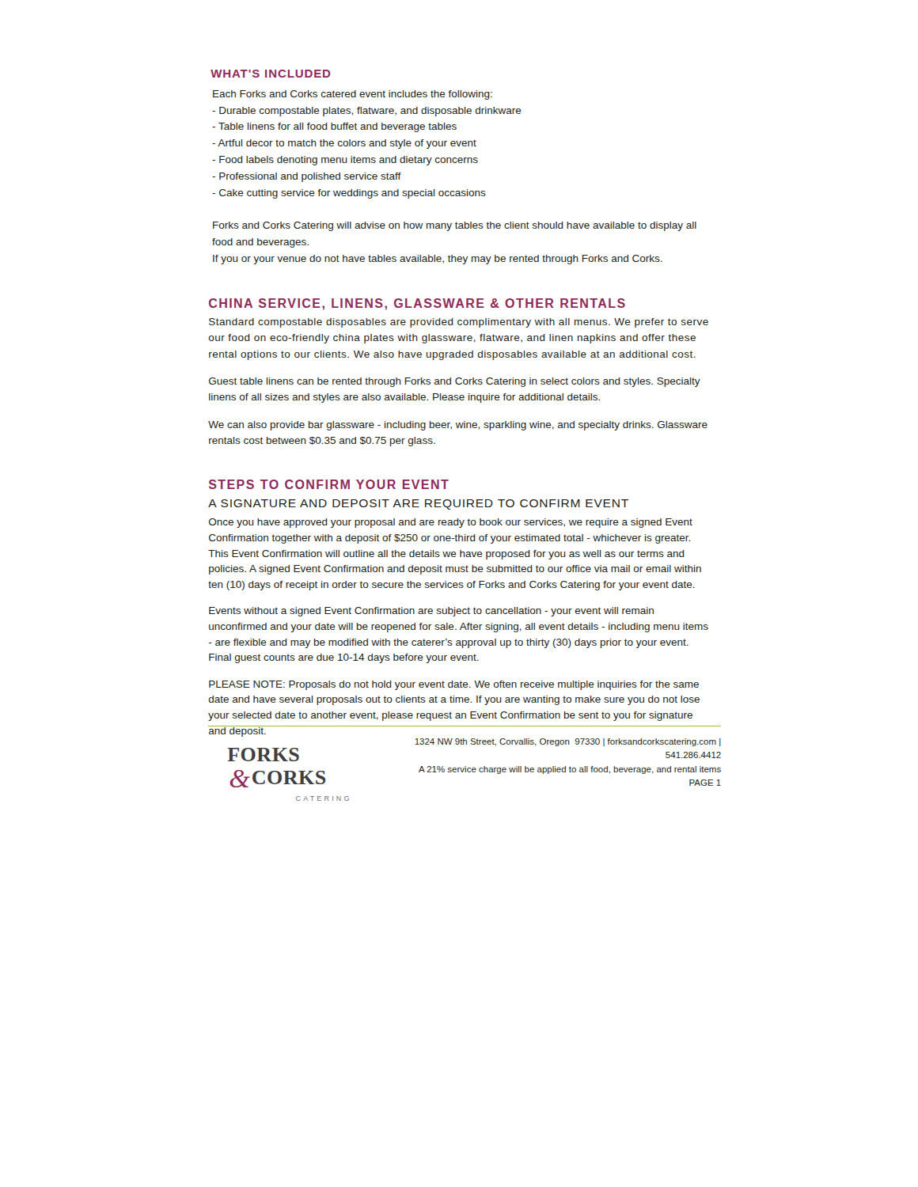What's Included
Each Forks and Corks catered event includes the following:
- Durable compostable plates, flatware, and disposable drinkware
- Table linens for all food buffet and beverage tables
- Artful decor to match the colors and style of your event
- Food labels denoting menu items and dietary concerns
- Professional and polished service staff
- Cake cutting service for weddings and special occasions
Forks and Corks Catering will advise on how many tables the client should have available to display all food and beverages.
If you or your venue do not have tables available, they may be rented through Forks and Corks.
China Service, Linens, Glassware & Other Rentals
Standard compostable disposables are provided complimentary with all menus. We prefer to serve our food on eco-friendly china plates with glassware, flatware, and linen napkins and offer these rental options to our clients. We also have upgraded disposables available at an additional cost.
Guest table linens can be rented through Forks and Corks Catering in select colors and styles. Specialty linens of all sizes and styles are also available. Please inquire for additional details.
We can also provide bar glassware - including beer, wine, sparkling wine, and specialty drinks. Glassware rentals cost between $0.35 and $0.75 per glass.
Steps to Confirm Your Event
A signature and deposit are required to confirm event
Once you have approved your proposal and are ready to book our services, we require a signed Event Confirmation together with a deposit of $250 or one-third of your estimated total - whichever is greater. This Event Confirmation will outline all the details we have proposed for you as well as our terms and policies. A signed Event Confirmation and deposit must be submitted to our office via mail or email within ten (10) days of receipt in order to secure the services of Forks and Corks Catering for your event date.
Events without a signed Event Confirmation are subject to cancellation - your event will remain unconfirmed and your date will be reopened for sale. After signing, all event details - including menu items - are flexible and may be modified with the caterer’s approval up to thirty (30) days prior to your event. Final guest counts are due 10-14 days before your event.
PLEASE NOTE: Proposals do not hold your event date. We often receive multiple inquiries for the same date and have several proposals out to clients at a time. If you are wanting to make sure you do not lose your selected date to another event, please request an Event Confirmation be sent to you for signature and deposit.
FORKS
&CORKS
CATERING
1324 NW 9th Street, Corvallis, Oregon 97330 | forksandcorkscatering.com | 541.286.4412
A 21% service charge will be applied to all food, beverage, and rental items
PAGE 1